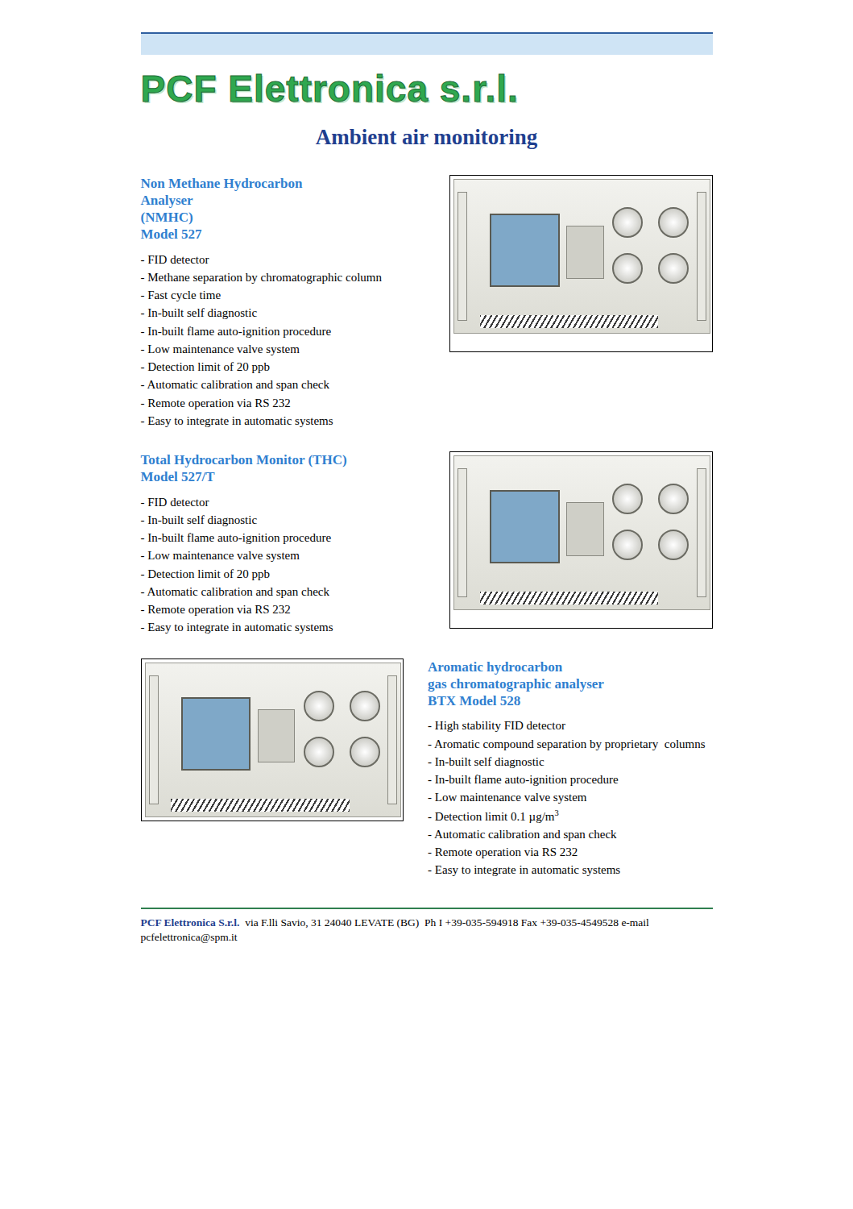PCF Elettronica s.r.l.
Ambient air monitoring
Non Methane Hydrocarbon
Analyser
(NMHC)
Model 527
FID detector
Methane separation by chromatographic column
Fast cycle time
In-built self diagnostic
In-built flame auto-ignition procedure
Low maintenance valve system
Detection limit of 20 ppb
Automatic calibration and span check
Remote operation via RS 232
Easy to integrate in automatic systems
Total Hydrocarbon Monitor (THC)
Model 527/T
FID detector
In-built self diagnostic
In-built flame auto-ignition procedure
Low maintenance valve system
Detection limit of 20 ppb
Automatic calibration and span check
Remote operation via RS 232
Easy to integrate in automatic systems
Aromatic hydrocarbon
gas chromatographic analyser
BTX Model 528
High stability FID detector
Aromatic compound separation by proprietary columns
In-built self diagnostic
In-built flame auto-ignition procedure
Low maintenance valve system
Detection limit 0.1 µg/m3
Automatic calibration and span check
Remote operation via RS 232
Easy to integrate in automatic systems
PCF Elettronica S.r.l. via F.lli Savio, 31 24040 LEVATE (BG) Ph I +39-035-594918 Fax +39-035-4549528 e-mail pcfelettronica@spm.it